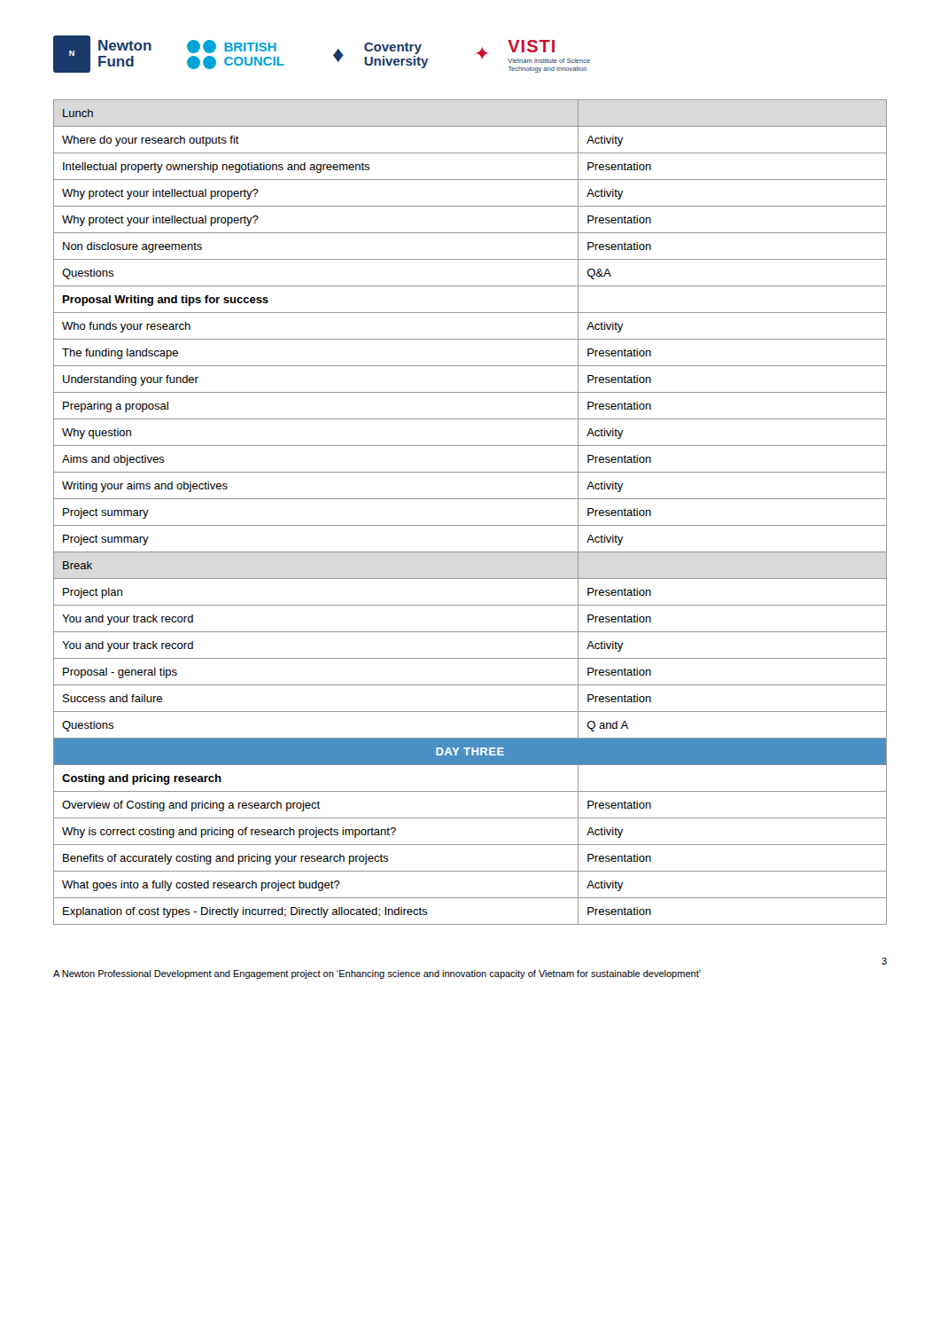N
Newton
Fund
BRITISH
COUNCIL
♦
Coventry
University
✦
VISTI
Vietnam Institute of Science
Technology and Innovation
| Lunch | |
| Where do your research outputs fit | Activity |
| Intellectual property ownership negotiations and agreements | Presentation |
| Why protect your intellectual property? | Activity |
| Why protect your intellectual property? | Presentation |
| Non disclosure agreements | Presentation |
| Questions | Q&A |
| Proposal Writing and tips for success | |
| Who funds your research | Activity |
| The funding landscape | Presentation |
| Understanding your funder | Presentation |
| Preparing a proposal | Presentation |
| Why question | Activity |
| Aims and objectives | Presentation |
| Writing your aims and objectives | Activity |
| Project summary | Presentation |
| Project summary | Activity |
| Break | |
| Project plan | Presentation |
| You and your track record | Presentation |
| You and your track record | Activity |
| Proposal - general tips | Presentation |
| Success and failure | Presentation |
| Questions | Q and A |
| DAY THREE |
| Costing and pricing research | |
| Overview of Costing and pricing a research project | Presentation |
| Why is correct costing and pricing of research projects important? | Activity |
| Benefits of accurately costing and pricing your research projects | Presentation |
| What goes into a fully costed research project budget? | Activity |
| Explanation of cost types - Directly incurred; Directly allocated; Indirects | Presentation |
3
A Newton Professional Development and Engagement project on ‘Enhancing science and innovation capacity of Vietnam for sustainable development’